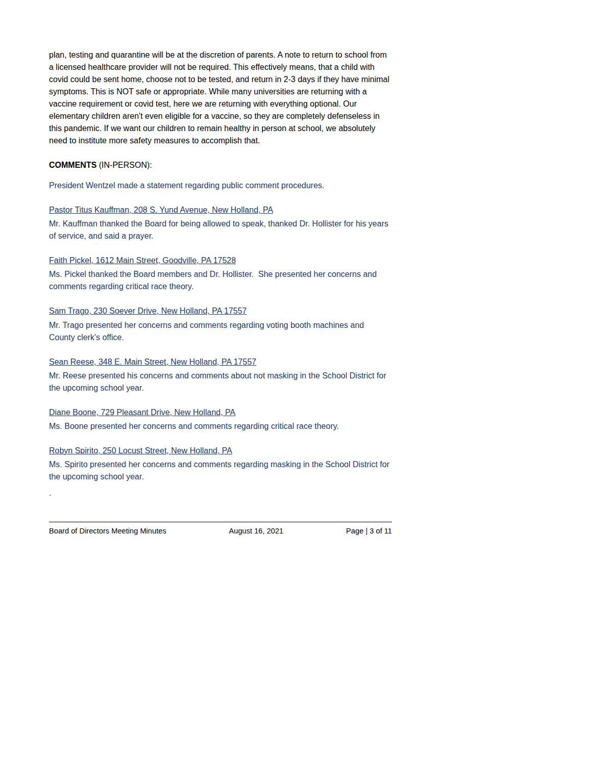plan, testing and quarantine will be at the discretion of parents. A note to return to school from a licensed healthcare provider will not be required. This effectively means, that a child with covid could be sent home, choose not to be tested, and return in 2-3 days if they have minimal symptoms. This is NOT safe or appropriate. While many universities are returning with a vaccine requirement or covid test, here we are returning with everything optional. Our elementary children aren't even eligible for a vaccine, so they are completely defenseless in this pandemic. If we want our children to remain healthy in person at school, we absolutely need to institute more safety measures to accomplish that.
COMMENTS (IN-PERSON):
President Wentzel made a statement regarding public comment procedures.
Pastor Titus Kauffman, 208 S. Yund Avenue, New Holland, PA
Mr. Kauffman thanked the Board for being allowed to speak, thanked Dr. Hollister for his years of service, and said a prayer.
Faith Pickel, 1612 Main Street, Goodville, PA 17528
Ms. Pickel thanked the Board members and Dr. Hollister. She presented her concerns and comments regarding critical race theory.
Sam Trago, 230 Soever Drive, New Holland, PA 17557
Mr. Trago presented her concerns and comments regarding voting booth machines and County clerk's office.
Sean Reese, 348 E. Main Street, New Holland, PA 17557
Mr. Reese presented his concerns and comments about not masking in the School District for the upcoming school year.
Diane Boone, 729 Pleasant Drive, New Holland, PA
Ms. Boone presented her concerns and comments regarding critical race theory.
Robyn Spirito, 250 Locust Street, New Holland, PA
Ms. Spirito presented her concerns and comments regarding masking in the School District for the upcoming school year.
.
Board of Directors Meeting Minutes August 16, 2021 Page | 3 of 11